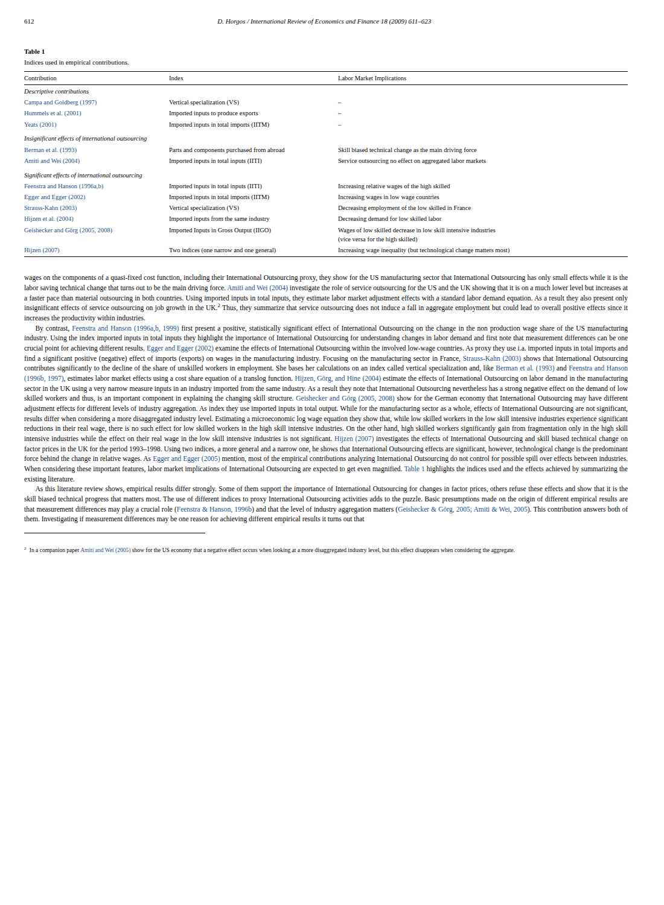612 D. Horgos / International Review of Economics and Finance 18 (2009) 611–623
Table 1
Indices used in empirical contributions.
| Contribution | Index | Labor Market Implications |
| --- | --- | --- |
| Descriptive contributions |
| Campa and Goldberg (1997) | Vertical specialization (VS) | – |
| Hummels et al. (2001) | Imported inputs to produce exports | – |
| Yeats (2001) | Imported inputs in total imports (IITM) | – |
| Insignificant effects of international outsourcing |
| Berman et al. (1993) | Parts and components purchased from abroad | Skill biased technical change as the main driving force |
| Amiti and Wei (2004) | Imported inputs in total inputs (IITI) | Service outsourcing no effect on aggregated labor markets |
| Significant effects of international outsourcing |
| Feenstra and Hanson (1996a,b) | Imported inputs in total inputs (IITI) | Increasing relative wages of the high skilled |
| Egger and Egger (2002) | Imported inputs in total imports (IITM) | Increasing wages in low wage countries |
| Strauss-Kahn (2003) | Vertical specialization (VS) | Decreasing employment of the low skilled in France |
| Hijzen et al. (2004) | Imported inputs from the same industry | Decreasing demand for low skilled labor |
| Geishecker and Görg (2005, 2008) | Imported Inputs in Gross Output (IIGO) | Wages of low skilled decrease in low skill intensive industries (vice versa for the high skilled) |
| Hijzen (2007) | Two indices (one narrow and one general) | Increasing wage inequality (but technological change matters most) |
wages on the components of a quasi-fixed cost function, including their International Outsourcing proxy, they show for the US manufacturing sector that International Outsourcing has only small effects while it is the labor saving technical change that turns out to be the main driving force. Amiti and Wei (2004) investigate the role of service outsourcing for the US and the UK showing that it is on a much lower level but increases at a faster pace than material outsourcing in both countries. Using imported inputs in total inputs, they estimate labor market adjustment effects with a standard labor demand equation. As a result they also present only insignificant effects of service outsourcing on job growth in the UK.2 Thus, they summarize that service outsourcing does not induce a fall in aggregate employment but could lead to overall positive effects since it increases the productivity within industries.
By contrast, Feenstra and Hanson (1996a,b, 1999) first present a positive, statistically significant effect of International Outsourcing on the change in the non production wage share of the US manufacturing industry. Using the index imported inputs in total inputs they highlight the importance of International Outsourcing for understanding changes in labor demand and first note that measurement differences can be one crucial point for achieving different results. Egger and Egger (2002) examine the effects of International Outsourcing within the involved low-wage countries. As proxy they use i.a. imported inputs in total imports and find a significant positive (negative) effect of imports (exports) on wages in the manufacturing industry. Focusing on the manufacturing sector in France, Strauss-Kahn (2003) shows that International Outsourcing contributes significantly to the decline of the share of unskilled workers in employment. She bases her calculations on an index called vertical specialization and, like Berman et al. (1993) and Feenstra and Hanson (1996b, 1997), estimates labor market effects using a cost share equation of a translog function. Hijzen, Görg, and Hine (2004) estimate the effects of International Outsourcing on labor demand in the manufacturing sector in the UK using a very narrow measure inputs in an industry imported from the same industry. As a result they note that International Outsourcing nevertheless has a strong negative effect on the demand of low skilled workers and thus, is an important component in explaining the changing skill structure. Geishecker and Görg (2005, 2008) show for the German economy that International Outsourcing may have different adjustment effects for different levels of industry aggregation. As index they use imported inputs in total output. While for the manufacturing sector as a whole, effects of International Outsourcing are not significant, results differ when considering a more disaggregated industry level. Estimating a microeconomic log wage equation they show that, while low skilled workers in the low skill intensive industries experience significant reductions in their real wage, there is no such effect for low skilled workers in the high skill intensive industries. On the other hand, high skilled workers significantly gain from fragmentation only in the high skill intensive industries while the effect on their real wage in the low skill intensive industries is not significant. Hijzen (2007) investigates the effects of International Outsourcing and skill biased technical change on factor prices in the UK for the period 1993–1998. Using two indices, a more general and a narrow one, he shows that International Outsourcing effects are significant, however, technological change is the predominant force behind the change in relative wages. As Egger and Egger (2005) mention, most of the empirical contributions analyzing International Outsourcing do not control for possible spill over effects between industries. When considering these important features, labor market implications of International Outsourcing are expected to get even magnified. Table 1 highlights the indices used and the effects achieved by summarizing the existing literature.
As this literature review shows, empirical results differ strongly. Some of them support the importance of International Outsourcing for changes in factor prices, others refuse these effects and show that it is the skill biased technical progress that matters most. The use of different indices to proxy International Outsourcing activities adds to the puzzle. Basic presumptions made on the origin of different empirical results are that measurement differences may play a crucial role (Feenstra & Hanson, 1996b) and that the level of industry aggregation matters (Geishecker & Görg, 2005; Amiti & Wei, 2005). This contribution answers both of them. Investigating if measurement differences may be one reason for achieving different empirical results it turns out that
2 In a companion paper Amiti and Wei (2005) show for the US economy that a negative effect occurs when looking at a more disaggregated industry level, but this effect disappears when considering the aggregate.